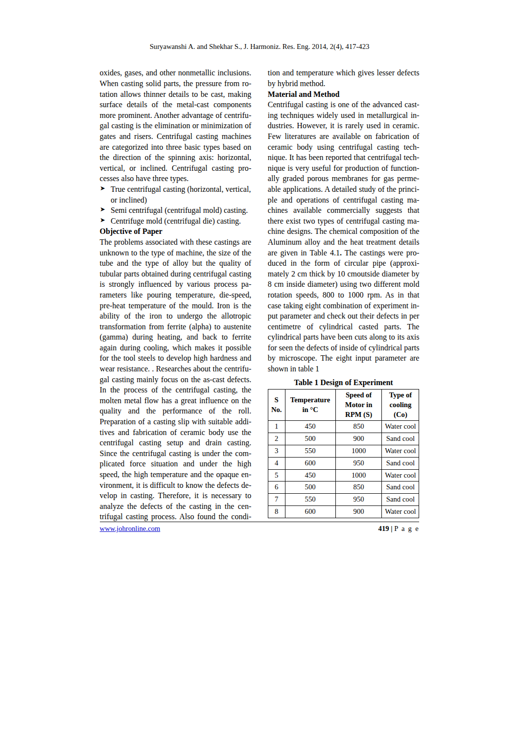Suryawanshi A. and Shekhar S., J. Harmoniz. Res. Eng. 2014, 2(4), 417-423
oxides, gases, and other nonmetallic inclusions. When casting solid parts, the pressure from rotation allows thinner details to be cast, making surface details of the metal-cast components more prominent. Another advantage of centrifugal casting is the elimination or minimization of gates and risers. Centrifugal casting machines are categorized into three basic types based on the direction of the spinning axis: horizontal, vertical, or inclined. Centrifugal casting processes also have three types.
True centrifugal casting (horizontal, vertical, or inclined)
Semi centrifugal (centrifugal mold) casting.
Centrifuge mold (centrifugal die) casting.
Objective of Paper
The problems associated with these castings are unknown to the type of machine, the size of the tube and the type of alloy but the quality of tubular parts obtained during centrifugal casting is strongly influenced by various process parameters like pouring temperature, die-speed, pre-heat temperature of the mould. Iron is the ability of the iron to undergo the allotropic transformation from ferrite (alpha) to austenite (gamma) during heating, and back to ferrite again during cooling, which makes it possible for the tool steels to develop high hardness and wear resistance. . Researches about the centrifugal casting mainly focus on the as-cast defects. In the process of the centrifugal casting, the molten metal flow has a great influence on the quality and the performance of the roll. Preparation of a casting slip with suitable additives and fabrication of ceramic body use the centrifugal casting setup and drain casting. Since the centrifugal casting is under the complicated force situation and under the high speed, the high temperature and the opaque environment, it is difficult to know the defects develop in casting. Therefore, it is necessary to analyze the defects of the casting in the centrifugal casting process. Also found the condition and temperature which gives lesser defects by hybrid method.
Material and Method
Centrifugal casting is one of the advanced casting techniques widely used in metallurgical industries. However, it is rarely used in ceramic. Few literatures are available on fabrication of ceramic body using centrifugal casting technique. It has been reported that centrifugal technique is very useful for production of functionally graded porous membranes for gas permeable applications. A detailed study of the principle and operations of centrifugal casting machines available commercially suggests that there exist two types of centrifugal casting machine designs. The chemical composition of the Aluminum alloy and the heat treatment details are given in Table 4.1. The castings were produced in the form of circular pipe (approximately 2 cm thick by 10 cmoutside diameter by 8 cm inside diameter) using two different mold rotation speeds, 800 to 1000 rpm. As in that case taking eight combination of experiment input parameter and check out their defects in per centimetre of cylindrical casted parts. The cylindrical parts have been cuts along to its axis for seen the defects of inside of cylindrical parts by microscope. The eight input parameter are shown in table 1
Table 1 Design of Experiment
| S No. | Temperature in °C | Speed of Motor in RPM (S) | Type of cooling (Co) |
| --- | --- | --- | --- |
| 1 | 450 | 850 | Water cool |
| 2 | 500 | 900 | Sand cool |
| 3 | 550 | 1000 | Water cool |
| 4 | 600 | 950 | Sand cool |
| 5 | 450 | 1000 | Water cool |
| 6 | 500 | 850 | Sand cool |
| 7 | 550 | 950 | Sand cool |
| 8 | 600 | 900 | Water cool |
www.johronline.com
419 | P a g e